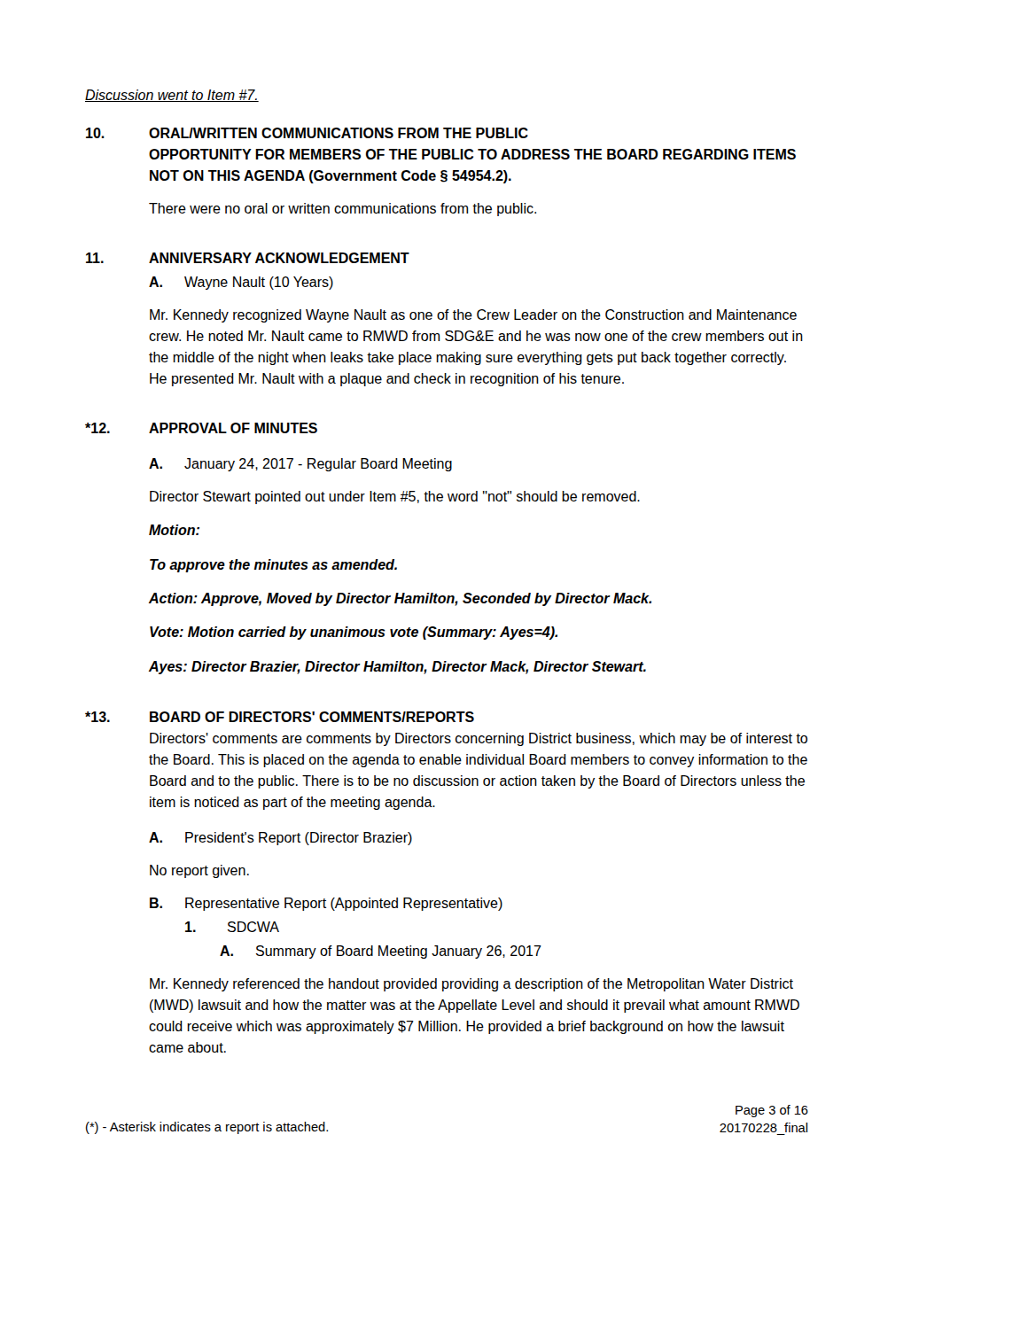Discussion went to Item #7.
10.
ORAL/WRITTEN COMMUNICATIONS FROM THE PUBLIC
OPPORTUNITY FOR MEMBERS OF THE PUBLIC TO ADDRESS THE BOARD REGARDING ITEMS NOT ON THIS AGENDA (Government Code § 54954.2).
There were no oral or written communications from the public.
11.
ANNIVERSARY ACKNOWLEDGEMENT
A.
Wayne Nault (10 Years)
Mr. Kennedy recognized Wayne Nault as one of the Crew Leader on the Construction and Maintenance crew. He noted Mr. Nault came to RMWD from SDG&E and he was now one of the crew members out in the middle of the night when leaks take place making sure everything gets put back together correctly. He presented Mr. Nault with a plaque and check in recognition of his tenure.
*12.
APPROVAL OF MINUTES
A.
January 24, 2017 - Regular Board Meeting
Director Stewart pointed out under Item #5, the word "not" should be removed.
Motion:
To approve the minutes as amended.
Action: Approve, Moved by Director Hamilton, Seconded by Director Mack.
Vote: Motion carried by unanimous vote (Summary: Ayes=4).
Ayes: Director Brazier, Director Hamilton, Director Mack, Director Stewart.
*13.
BOARD OF DIRECTORS' COMMENTS/REPORTS
Directors' comments are comments by Directors concerning District business, which may be of interest to the Board. This is placed on the agenda to enable individual Board members to convey information to the Board and to the public. There is to be no discussion or action taken by the Board of Directors unless the item is noticed as part of the meeting agenda.
A.
President's Report (Director Brazier)
No report given.
B.
Representative Report (Appointed Representative)
1.
SDCWA
A.
Summary of Board Meeting January 26, 2017
Mr. Kennedy referenced the handout provided providing a description of the Metropolitan Water District (MWD) lawsuit and how the matter was at the Appellate Level and should it prevail what amount RMWD could receive which was approximately $7 Million. He provided a brief background on how the lawsuit came about.
(*) - Asterisk indicates a report is attached.
Page 3 of 16
20170228_final